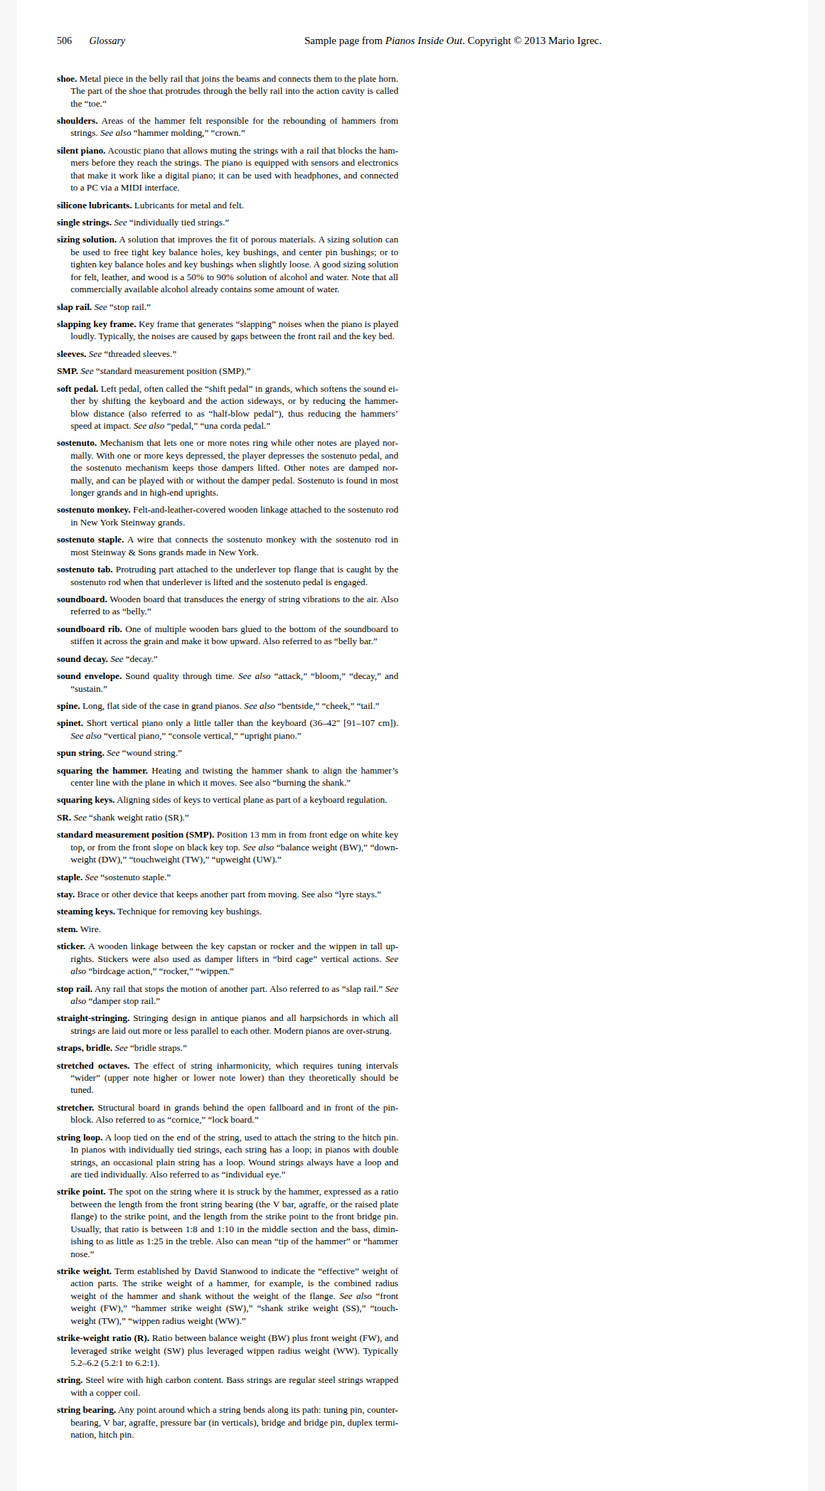506 Glossary
Sample page from Pianos Inside Out. Copyright © 2013 Mario Igrec.
shoe. Metal piece in the belly rail that joins the beams and connects them to the plate horn. The part of the shoe that protrudes through the belly rail into the action cavity is called the “toe.”
shoulders. Areas of the hammer felt responsible for the rebounding of hammers from strings. See also “hammer molding,” “crown.”
silent piano. Acoustic piano that allows muting the strings with a rail that blocks the hammers before they reach the strings. The piano is equipped with sensors and electronics that make it work like a digital piano; it can be used with headphones, and connected to a PC via a MIDI interface.
silicone lubricants. Lubricants for metal and felt.
single strings. See “individually tied strings.”
sizing solution. A solution that improves the fit of porous materials. A sizing solution can be used to free tight key balance holes, key bushings, and center pin bushings; or to tighten key balance holes and key bushings when slightly loose. A good sizing solution for felt, leather, and wood is a 50% to 90% solution of alcohol and water. Note that all commercially available alcohol already contains some amount of water.
slap rail. See “stop rail.”
slapping key frame. Key frame that generates “slapping” noises when the piano is played loudly. Typically, the noises are caused by gaps between the front rail and the key bed.
sleeves. See “threaded sleeves.”
SMP. See “standard measurement position (SMP).”
soft pedal. Left pedal, often called the “shift pedal” in grands, which softens the sound either by shifting the keyboard and the action sideways, or by reducing the hammer-blow distance (also referred to as “half-blow pedal”), thus reducing the hammers’ speed at impact. See also “pedal,” “una corda pedal.”
sostenuto. Mechanism that lets one or more notes ring while other notes are played normally. With one or more keys depressed, the player depresses the sostenuto pedal, and the sostenuto mechanism keeps those dampers lifted. Other notes are damped normally, and can be played with or without the damper pedal. Sostenuto is found in most longer grands and in high-end uprights.
sostenuto monkey. Felt-and-leather-covered wooden linkage attached to the sostenuto rod in New York Steinway grands.
sostenuto staple. A wire that connects the sostenuto monkey with the sostenuto rod in most Steinway & Sons grands made in New York.
sostenuto tab. Protruding part attached to the underlever top flange that is caught by the sostenuto rod when that underlever is lifted and the sostenuto pedal is engaged.
soundboard. Wooden board that transduces the energy of string vibrations to the air. Also referred to as “belly.”
soundboard rib. One of multiple wooden bars glued to the bottom of the soundboard to stiffen it across the grain and make it bow upward. Also referred to as “belly bar.”
sound decay. See “decay.”
sound envelope. Sound quality through time. See also “attack,” “bloom,” “decay,” and “sustain.”
spine. Long, flat side of the case in grand pianos. See also “bentside,” “cheek,” “tail.”
spinet. Short vertical piano only a little taller than the keyboard (36–42″ [91–107 cm]). See also “vertical piano,” “console vertical,” “upright piano.”
spun string. See “wound string.”
squaring the hammer. Heating and twisting the hammer shank to align the hammer’s center line with the plane in which it moves. See also “burning the shank.”
squaring keys. Aligning sides of keys to vertical plane as part of a keyboard regulation.
SR. See “shank weight ratio (SR).”
standard measurement position (SMP). Position 13 mm in from front edge on white key top, or from the front slope on black key top. See also “balance weight (BW),” “downweight (DW),” “touchweight (TW),” “upweight (UW).”
staple. See “sostenuto staple.”
stay. Brace or other device that keeps another part from moving. See also “lyre stays.”
steaming keys. Technique for removing key bushings.
stem. Wire.
sticker. A wooden linkage between the key capstan or rocker and the wippen in tall uprights. Stickers were also used as damper lifters in “bird cage” vertical actions. See also “birdcage action,” “rocker,” “wippen.”
stop rail. Any rail that stops the motion of another part. Also referred to as “slap rail.” See also “damper stop rail.”
straight-stringing. Stringing design in antique pianos and all harpsichords in which all strings are laid out more or less parallel to each other. Modern pianos are over-strung.
straps, bridle. See “bridle straps.”
stretched octaves. The effect of string inharmonicity, which requires tuning intervals “wider” (upper note higher or lower note lower) than they theoretically should be tuned.
stretcher. Structural board in grands behind the open fallboard and in front of the pinblock. Also referred to as “cornice,” “lock board.”
string loop. A loop tied on the end of the string, used to attach the string to the hitch pin. In pianos with individually tied strings, each string has a loop; in pianos with double strings, an occasional plain string has a loop. Wound strings always have a loop and are tied individually. Also referred to as “individual eye.”
strike point. The spot on the string where it is struck by the hammer, expressed as a ratio between the length from the front string bearing (the V bar, agraffe, or the raised plate flange) to the strike point, and the length from the strike point to the front bridge pin. Usually, that ratio is between 1:8 and 1:10 in the middle section and the bass, diminishing to as little as 1:25 in the treble. Also can mean “tip of the hammer” or “hammer nose.”
strike weight. Term established by David Stanwood to indicate the “effective” weight of action parts. The strike weight of a hammer, for example, is the combined radius weight of the hammer and shank without the weight of the flange. See also “front weight (FW),” “hammer strike weight (SW),” “shank strike weight (SS),” “touchweight (TW),” “wippen radius weight (WW).”
strike-weight ratio (R). Ratio between balance weight (BW) plus front weight (FW), and leveraged strike weight (SW) plus leveraged wippen radius weight (WW). Typically 5.2–6.2 (5.2:1 to 6.2:1).
string. Steel wire with high carbon content. Bass strings are regular steel strings wrapped with a copper coil.
string bearing. Any point around which a string bends along its path: tuning pin, counterbearing, V bar, agraffe, pressure bar (in verticals), bridge and bridge pin, duplex termination, hitch pin.